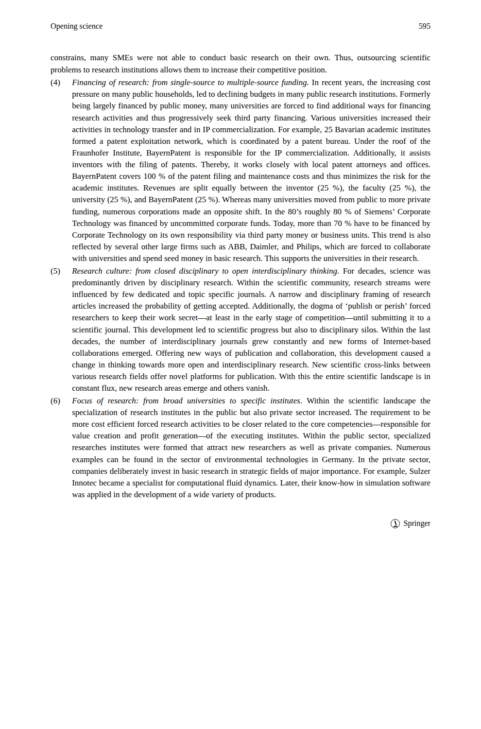Opening science 595
constrains, many SMEs were not able to conduct basic research on their own. Thus, outsourcing scientific problems to research institutions allows them to increase their competitive position.
(4)
Financing of research: from single-source to multiple-source funding. In recent years, the increasing cost pressure on many public households, led to declining budgets in many public research institutions. Formerly being largely financed by public money, many universities are forced to find additional ways for financing research activities and thus progressively seek third party financing. Various universities increased their activities in technology transfer and in IP commercialization. For example, 25 Bavarian academic institutes formed a patent exploitation network, which is coordinated by a patent bureau. Under the roof of the Fraunhofer Institute, BayernPatent is responsible for the IP commercialization. Additionally, it assists inventors with the filing of patents. Thereby, it works closely with local patent attorneys and offices. BayernPatent covers 100 % of the patent filing and maintenance costs and thus minimizes the risk for the academic institutes. Revenues are split equally between the inventor (25 %), the faculty (25 %), the university (25 %), and BayernPatent (25 %). Whereas many universities moved from public to more private funding, numerous corporations made an opposite shift. In the 80’s roughly 80 % of Siemens’ Corporate Technology was financed by uncommitted corporate funds. Today, more than 70 % have to be financed by Corporate Technology on its own responsibility via third party money or business units. This trend is also reflected by several other large firms such as ABB, Daimler, and Philips, which are forced to collaborate with universities and spend seed money in basic research. This supports the universities in their research.
(5)
Research culture: from closed disciplinary to open interdisciplinary thinking. For decades, science was predominantly driven by disciplinary research. Within the scientific community, research streams were influenced by few dedicated and topic specific journals. A narrow and disciplinary framing of research articles increased the probability of getting accepted. Additionally, the dogma of ‘publish or perish’ forced researchers to keep their work secret—at least in the early stage of competition—until submitting it to a scientific journal. This development led to scientific progress but also to disciplinary silos. Within the last decades, the number of interdisciplinary journals grew constantly and new forms of Internet-based collaborations emerged. Offering new ways of publication and collaboration, this development caused a change in thinking towards more open and interdisciplinary research. New scientific cross-links between various research fields offer novel platforms for publication. With this the entire scientific landscape is in constant flux, new research areas emerge and others vanish.
(6)
Focus of research: from broad universities to specific institutes. Within the scientific landscape the specialization of research institutes in the public but also private sector increased. The requirement to be more cost efficient forced research activities to be closer related to the core competencies—responsible for value creation and profit generation—of the executing institutes. Within the public sector, specialized researches institutes were formed that attract new researchers as well as private companies. Numerous examples can be found in the sector of environmental technologies in Germany. In the private sector, companies deliberately invest in basic research in strategic fields of major importance. For example, Sulzer Innotec became a specialist for computational fluid dynamics. Later, their know-how in simulation software was applied in the development of a wide variety of products.
Springer